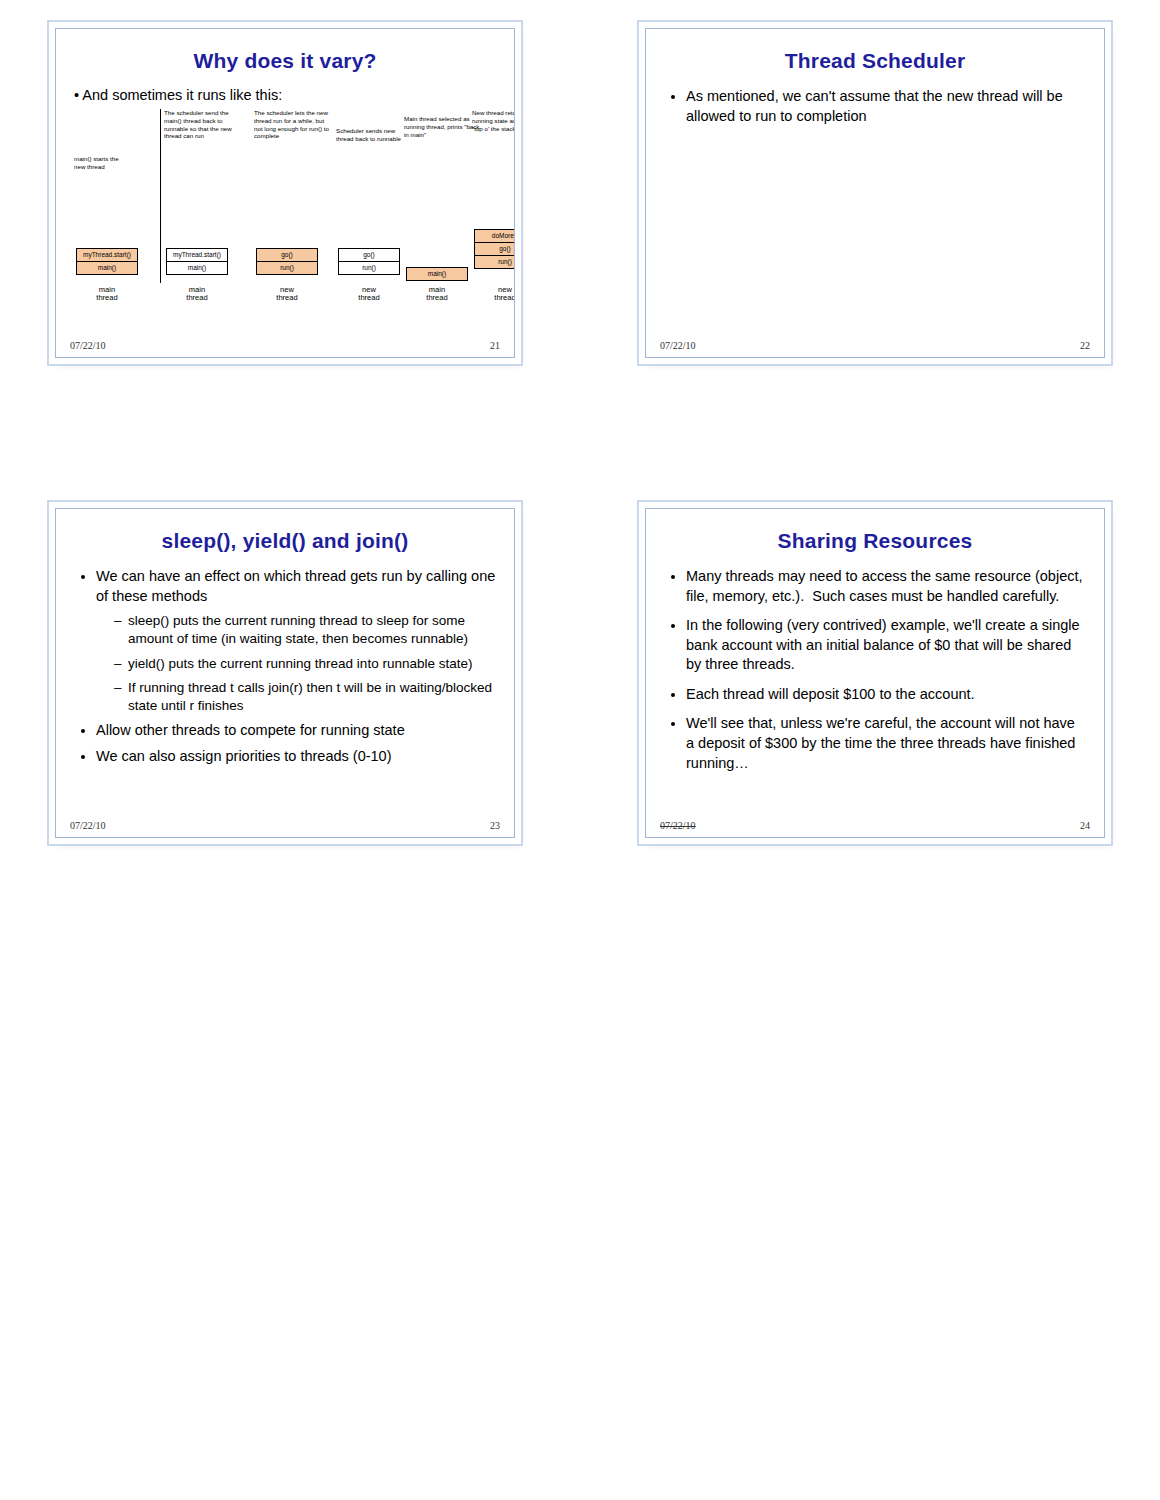Why does it vary?
And sometimes it runs like this:
main() starts the
new thread
myThread.start()
main()
main
thread
The scheduler send the main() thread back to runnable so that the new thread can run
myThread.start()
main()
main
thread
The scheduler lets the new thread run for a while, but not long enough for run() to complete
go()
run()
new
thread
Scheduler sends new thread back to runnable
go()
run()
new
thread
Main thread selected as running thread, prints "back in main"
main()
main
thread
New thread returns to running state and prints out "top o' the stack"
doMore()
go()
run()
new
thread
07/22/1021
Thread Scheduler
As mentioned, we can't assume that the new thread will be allowed to run to completion
07/22/1022
sleep(), yield() and join()
We can have an effect on which thread gets run by calling one of these methods
sleep() puts the current running thread to sleep for some amount of time (in waiting state, then becomes runnable)
yield() puts the current running thread into runnable state)
If running thread t calls join(r) then t will be in waiting/blocked state until r finishes
Allow other threads to compete for running state
We can also assign priorities to threads (0-10)
07/22/1023
Sharing Resources
Many threads may need to access the same resource (object, file, memory, etc.). Such cases must be handled carefully.
In the following (very contrived) example, we'll create a single bank account with an initial balance of $0 that will be shared by three threads.
Each thread will deposit $100 to the account.
We'll see that, unless we're careful, the account will not have a deposit of $300 by the time the three threads have finished running…
07/22/1024